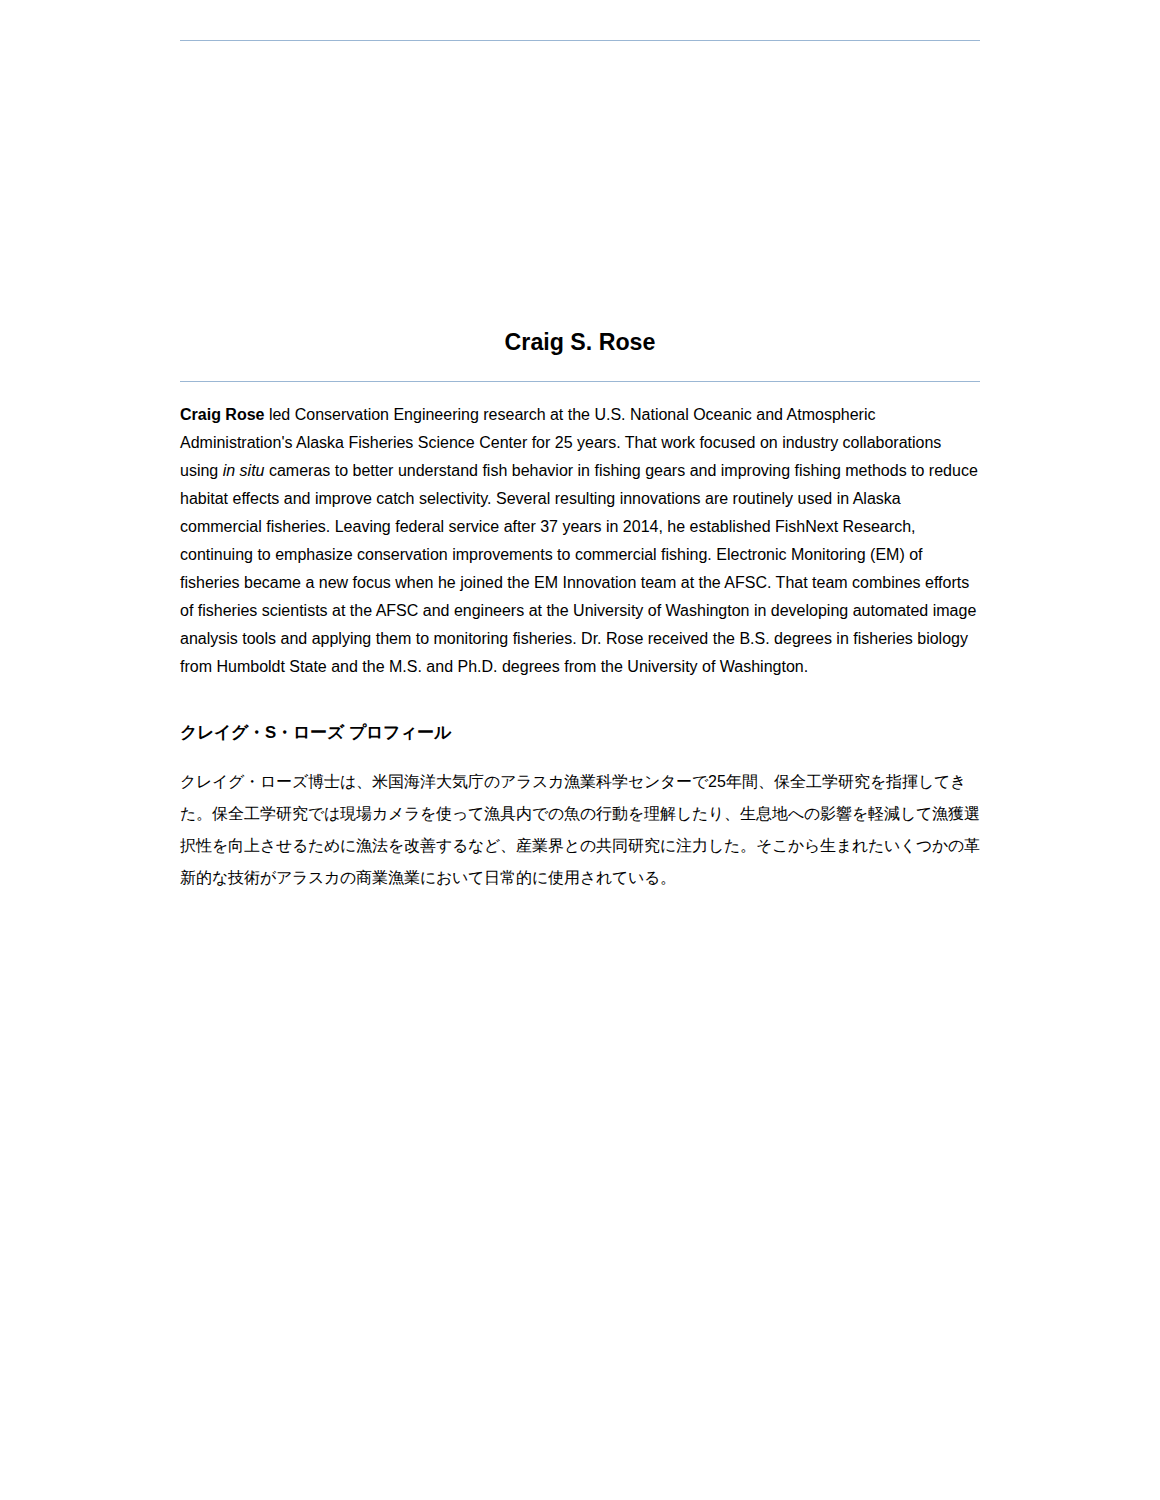Craig S. Rose
Craig Rose led Conservation Engineering research at the U.S. National Oceanic and Atmospheric Administration's Alaska Fisheries Science Center for 25 years. That work focused on industry collaborations using in situ cameras to better understand fish behavior in fishing gears and improving fishing methods to reduce habitat effects and improve catch selectivity. Several resulting innovations are routinely used in Alaska commercial fisheries. Leaving federal service after 37 years in 2014, he established FishNext Research, continuing to emphasize conservation improvements to commercial fishing. Electronic Monitoring (EM) of fisheries became a new focus when he joined the EM Innovation team at the AFSC. That team combines efforts of fisheries scientists at the AFSC and engineers at the University of Washington in developing automated image analysis tools and applying them to monitoring fisheries. Dr. Rose received the B.S. degrees in fisheries biology from Humboldt State and the M.S. and Ph.D. degrees from the University of Washington.
クレイグ・S・ローズ プロフィール
クレイグ・ローズ博士は、米国海洋大気庁のアラスカ漁業科学センターで25年間、保全工学研究を指揮してきた。保全工学研究では現場カメラを使って漁具内での魚の行動を理解したり、生息地への影響を軽減して漁獲選択性を向上させるために漁法を改善するなど、産業界との共同研究に注力した。そこから生まれたいくつかの革新的な技術がアラスカの商業漁業において日常的に使用されている。